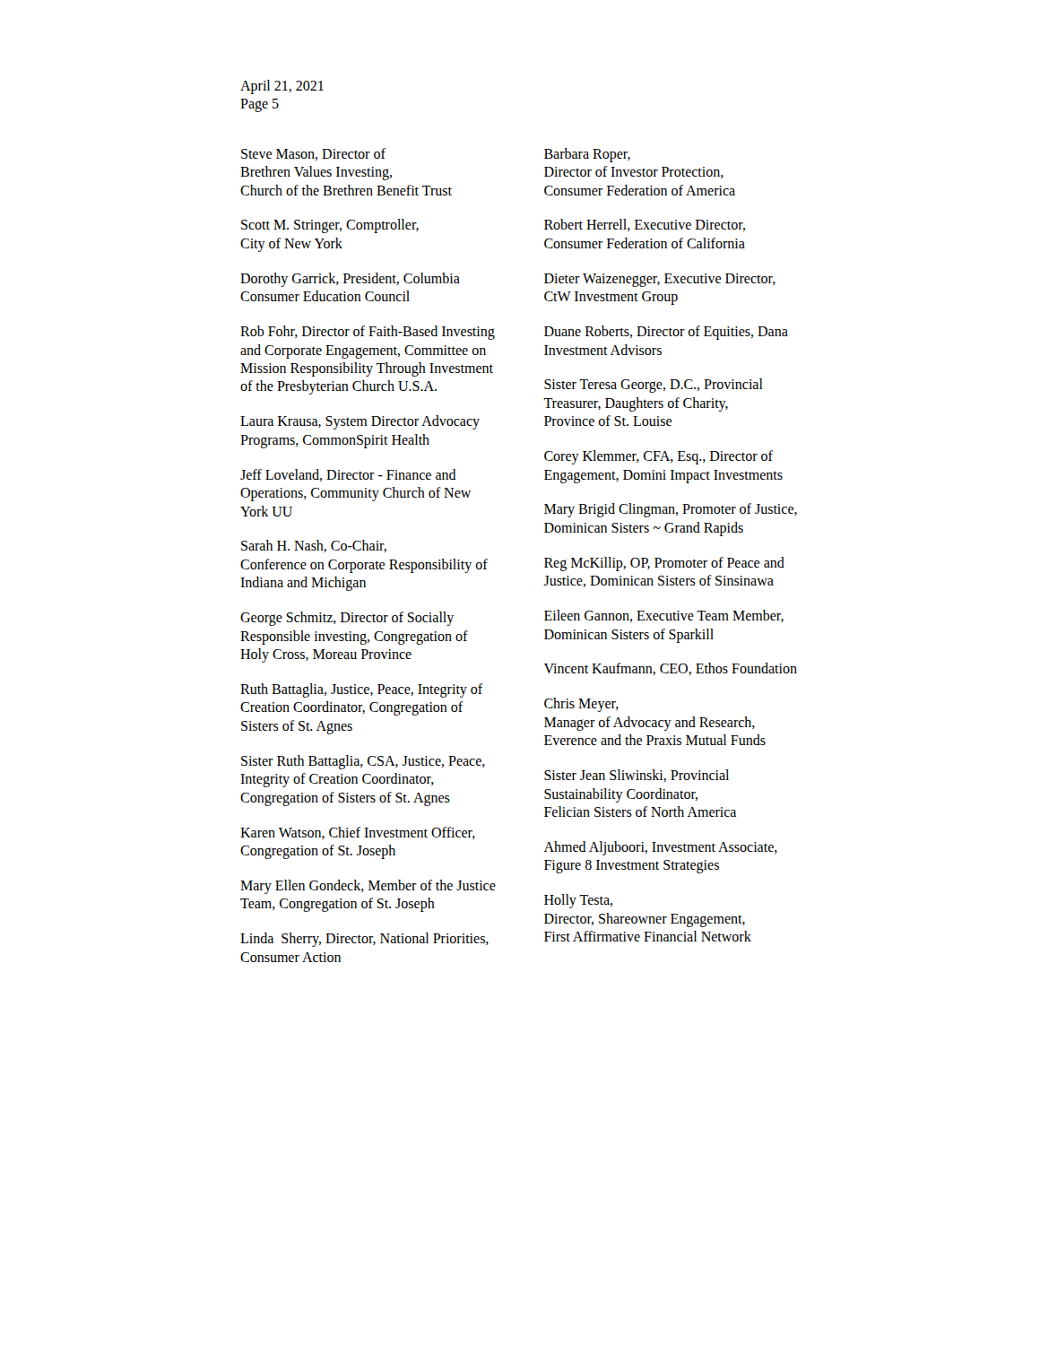April 21, 2021
Page 5
Steve Mason, Director of
Brethren Values Investing,
Church of the Brethren Benefit Trust
Scott M. Stringer, Comptroller,
City of New York
Dorothy Garrick, President, Columbia
Consumer Education Council
Rob Fohr, Director of Faith-Based Investing
and Corporate Engagement, Committee on
Mission Responsibility Through Investment
of the Presbyterian Church U.S.A.
Laura Krausa, System Director Advocacy
Programs, CommonSpirit Health
Jeff Loveland, Director - Finance and
Operations, Community Church of New
York UU
Sarah H. Nash, Co-Chair,
Conference on Corporate Responsibility of
Indiana and Michigan
George Schmitz, Director of Socially
Responsible investing, Congregation of
Holy Cross, Moreau Province
Ruth Battaglia, Justice, Peace, Integrity of
Creation Coordinator, Congregation of
Sisters of St. Agnes
Sister Ruth Battaglia, CSA, Justice, Peace,
Integrity of Creation Coordinator,
Congregation of Sisters of St. Agnes
Karen Watson, Chief Investment Officer,
Congregation of St. Joseph
Mary Ellen Gondeck, Member of the Justice
Team, Congregation of St. Joseph
Linda Sherry, Director, National Priorities,
Consumer Action
Barbara Roper,
Director of Investor Protection,
Consumer Federation of America
Robert Herrell, Executive Director,
Consumer Federation of California
Dieter Waizenegger, Executive Director,
CtW Investment Group
Duane Roberts, Director of Equities, Dana
Investment Advisors
Sister Teresa George, D.C., Provincial
Treasurer, Daughters of Charity,
Province of St. Louise
Corey Klemmer, CFA, Esq., Director of
Engagement, Domini Impact Investments
Mary Brigid Clingman, Promoter of Justice,
Dominican Sisters ~ Grand Rapids
Reg McKillip, OP, Promoter of Peace and
Justice, Dominican Sisters of Sinsinawa
Eileen Gannon, Executive Team Member,
Dominican Sisters of Sparkill
Vincent Kaufmann, CEO, Ethos Foundation
Chris Meyer,
Manager of Advocacy and Research,
Everence and the Praxis Mutual Funds
Sister Jean Sliwinski, Provincial
Sustainability Coordinator,
Felician Sisters of North America
Ahmed Aljuboori, Investment Associate,
Figure 8 Investment Strategies
Holly Testa,
Director, Shareowner Engagement,
First Affirmative Financial Network